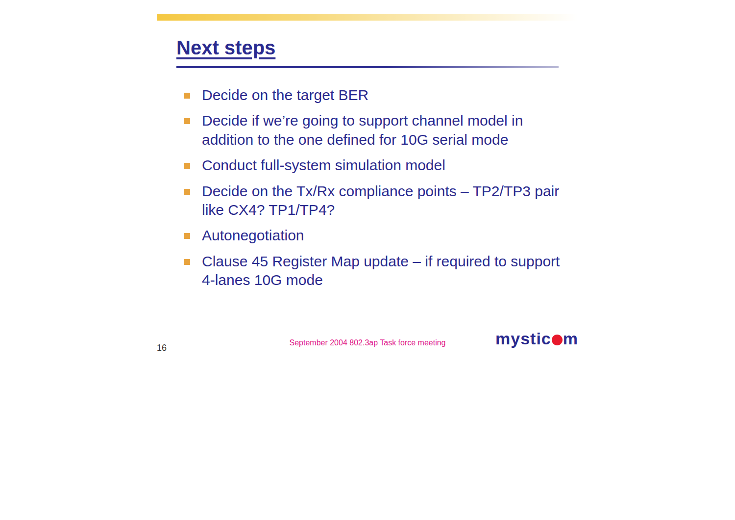Next steps
Decide on the target BER
Decide if we’re going to support channel model in addition to the one defined for 10G serial mode
Conduct full-system simulation model
Decide on the Tx/Rx compliance points – TP2/TP3 pair like CX4? TP1/TP4?
Autonegotiation
Clause 45 Register Map update – if required to support 4-lanes 10G mode
September 2004 802.3ap Task force meeting
16
mystic m